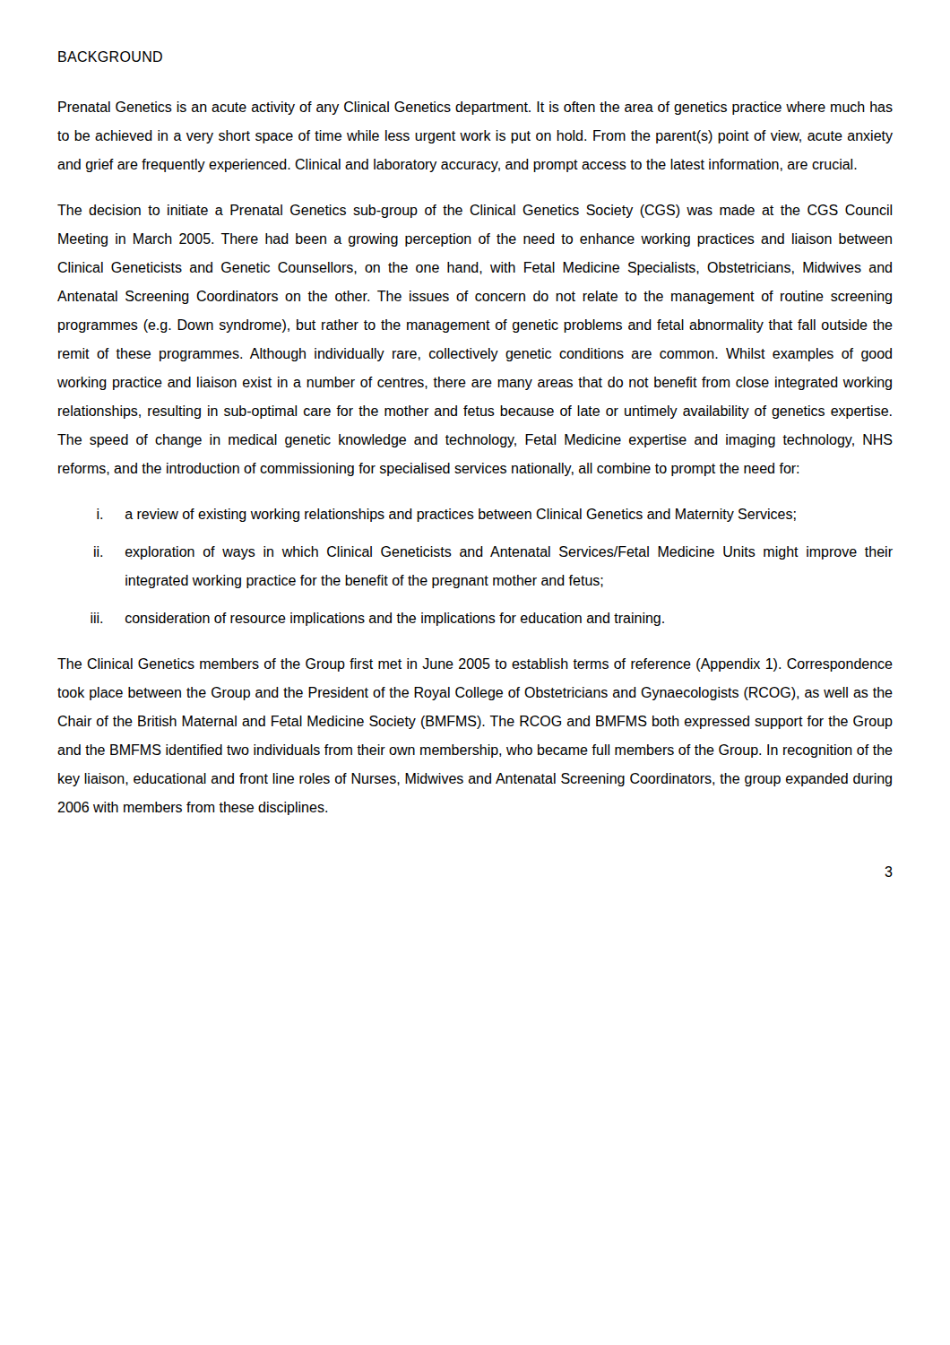BACKGROUND
Prenatal Genetics is an acute activity of any Clinical Genetics department. It is often the area of genetics practice where much has to be achieved in a very short space of time while less urgent work is put on hold. From the parent(s) point of view, acute anxiety and grief are frequently experienced. Clinical and laboratory accuracy, and prompt access to the latest information, are crucial.
The decision to initiate a Prenatal Genetics sub-group of the Clinical Genetics Society (CGS) was made at the CGS Council Meeting in March 2005. There had been a growing perception of the need to enhance working practices and liaison between Clinical Geneticists and Genetic Counsellors, on the one hand, with Fetal Medicine Specialists, Obstetricians, Midwives and Antenatal Screening Coordinators on the other. The issues of concern do not relate to the management of routine screening programmes (e.g. Down syndrome), but rather to the management of genetic problems and fetal abnormality that fall outside the remit of these programmes. Although individually rare, collectively genetic conditions are common. Whilst examples of good working practice and liaison exist in a number of centres, there are many areas that do not benefit from close integrated working relationships, resulting in sub-optimal care for the mother and fetus because of late or untimely availability of genetics expertise. The speed of change in medical genetic knowledge and technology, Fetal Medicine expertise and imaging technology, NHS reforms, and the introduction of commissioning for specialised services nationally, all combine to prompt the need for:
a review of existing working relationships and practices between Clinical Genetics and Maternity Services;
exploration of ways in which Clinical Geneticists and Antenatal Services/Fetal Medicine Units might improve their integrated working practice for the benefit of the pregnant mother and fetus;
consideration of resource implications and the implications for education and training.
The Clinical Genetics members of the Group first met in June 2005 to establish terms of reference (Appendix 1). Correspondence took place between the Group and the President of the Royal College of Obstetricians and Gynaecologists (RCOG), as well as the Chair of the British Maternal and Fetal Medicine Society (BMFMS). The RCOG and BMFMS both expressed support for the Group and the BMFMS identified two individuals from their own membership, who became full members of the Group. In recognition of the key liaison, educational and front line roles of Nurses, Midwives and Antenatal Screening Coordinators, the group expanded during 2006 with members from these disciplines.
3